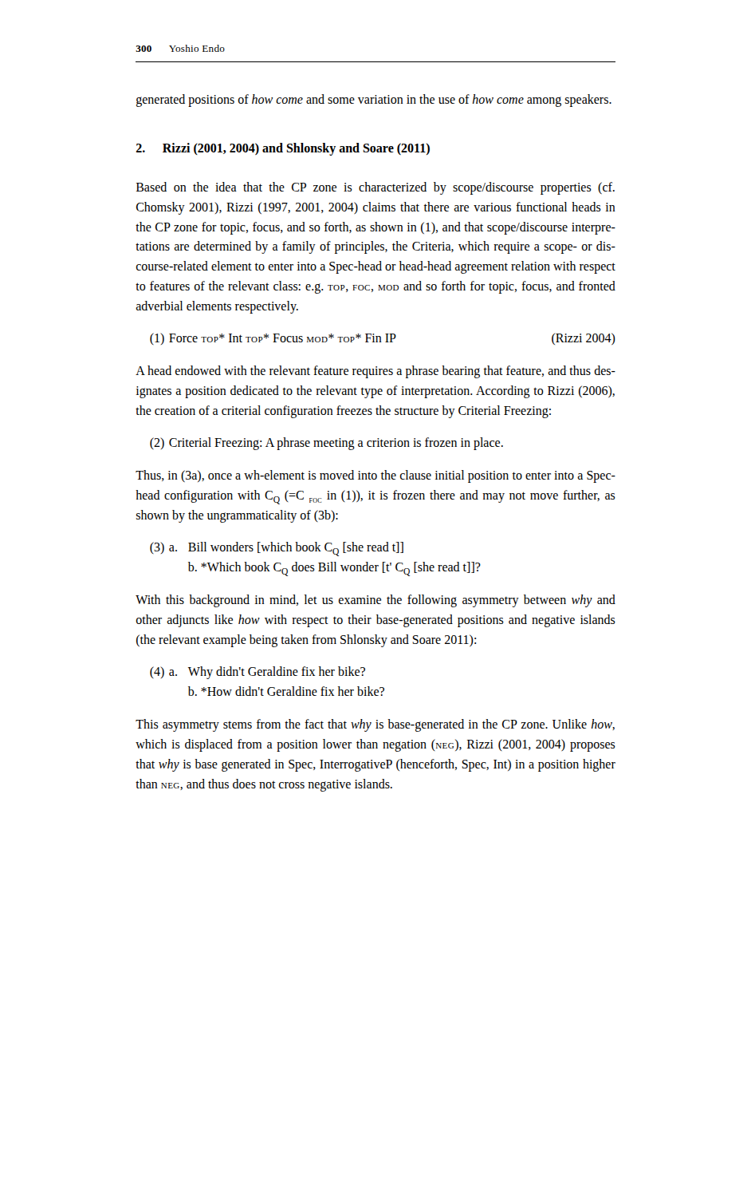300 Yoshio Endo
generated positions of how come and some variation in the use of how come among speakers.
2. Rizzi (2001, 2004) and Shlonsky and Soare (2011)
Based on the idea that the CP zone is characterized by scope/discourse properties (cf. Chomsky 2001), Rizzi (1997, 2001, 2004) claims that there are various functional heads in the CP zone for topic, focus, and so forth, as shown in (1), and that scope/discourse interpretations are determined by a family of principles, the Criteria, which require a scope- or discourse-related element to enter into a Spec-head or head-head agreement relation with respect to features of the relevant class: e.g. top, foc, mod and so forth for topic, focus, and fronted adverbial elements respectively.
(1)
Force top* Int top* Focus mod* top* Fin IP
(Rizzi 2004)
A head endowed with the relevant feature requires a phrase bearing that feature, and thus designates a position dedicated to the relevant type of interpretation. According to Rizzi (2006), the creation of a criterial configuration freezes the structure by Criterial Freezing:
(2)
Criterial Freezing: A phrase meeting a criterion is frozen in place.
Thus, in (3a), once a wh-element is moved into the clause initial position to enter into a Spec-head configuration with CQ (=C foc in (1)), it is frozen there and may not move further, as shown by the ungrammaticality of (3b):
(3)
a.
Bill wonders [which book CQ [she read t]]
b. *Which book CQ does Bill wonder [t' CQ [she read t]]?
With this background in mind, let us examine the following asymmetry between why and other adjuncts like how with respect to their base-generated positions and negative islands (the relevant example being taken from Shlonsky and Soare 2011):
(4)
a.
Why didn't Geraldine fix her bike?
b. *How didn't Geraldine fix her bike?
This asymmetry stems from the fact that why is base-generated in the CP zone. Unlike how, which is displaced from a position lower than negation (neg), Rizzi (2001, 2004) proposes that why is base generated in Spec, InterrogativeP (henceforth, Spec, Int) in a position higher than neg, and thus does not cross negative islands.